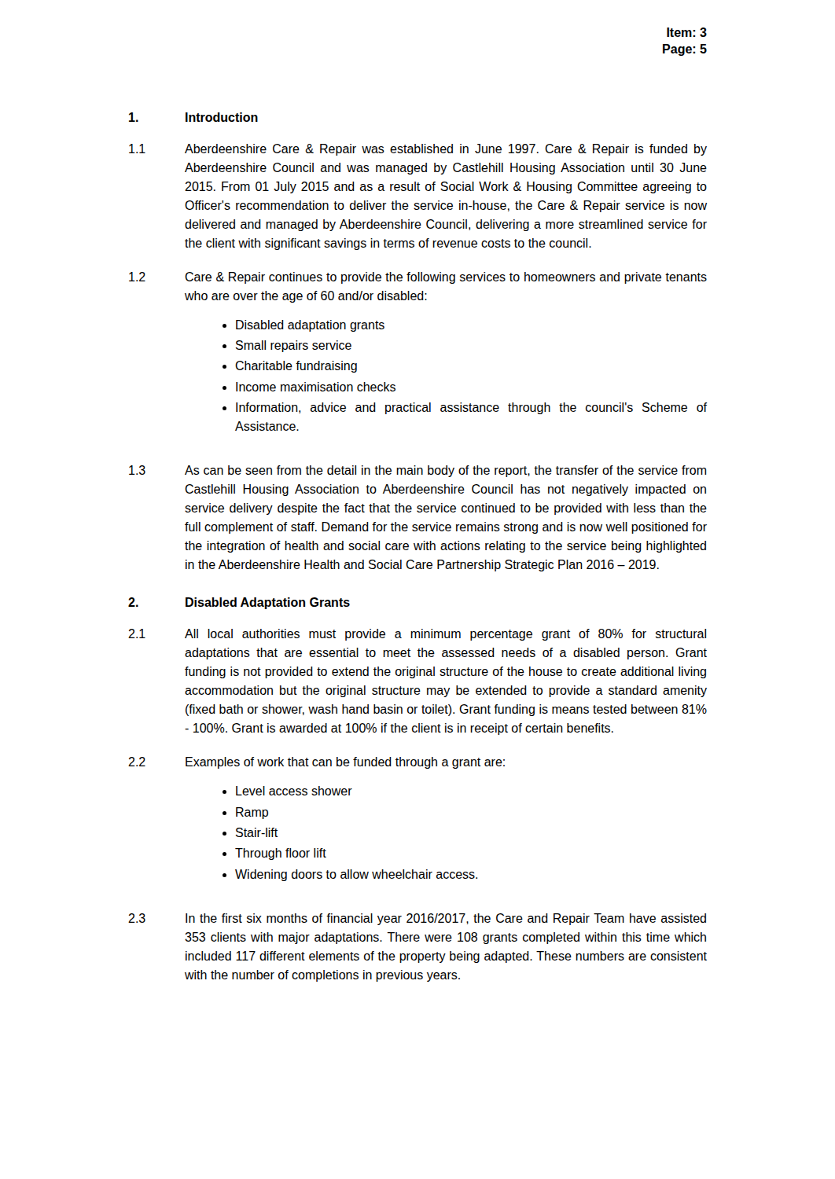Item: 3
Page: 5
1. Introduction
1.1 Aberdeenshire Care & Repair was established in June 1997. Care & Repair is funded by Aberdeenshire Council and was managed by Castlehill Housing Association until 30 June 2015. From 01 July 2015 and as a result of Social Work & Housing Committee agreeing to Officer's recommendation to deliver the service in-house, the Care & Repair service is now delivered and managed by Aberdeenshire Council, delivering a more streamlined service for the client with significant savings in terms of revenue costs to the council.
1.2 Care & Repair continues to provide the following services to homeowners and private tenants who are over the age of 60 and/or disabled:
Disabled adaptation grants
Small repairs service
Charitable fundraising
Income maximisation checks
Information, advice and practical assistance through the council's Scheme of Assistance.
1.3 As can be seen from the detail in the main body of the report, the transfer of the service from Castlehill Housing Association to Aberdeenshire Council has not negatively impacted on service delivery despite the fact that the service continued to be provided with less than the full complement of staff. Demand for the service remains strong and is now well positioned for the integration of health and social care with actions relating to the service being highlighted in the Aberdeenshire Health and Social Care Partnership Strategic Plan 2016 – 2019.
2. Disabled Adaptation Grants
2.1 All local authorities must provide a minimum percentage grant of 80% for structural adaptations that are essential to meet the assessed needs of a disabled person. Grant funding is not provided to extend the original structure of the house to create additional living accommodation but the original structure may be extended to provide a standard amenity (fixed bath or shower, wash hand basin or toilet). Grant funding is means tested between 81% - 100%. Grant is awarded at 100% if the client is in receipt of certain benefits.
2.2 Examples of work that can be funded through a grant are:
Level access shower
Ramp
Stair-lift
Through floor lift
Widening doors to allow wheelchair access.
2.3 In the first six months of financial year 2016/2017, the Care and Repair Team have assisted 353 clients with major adaptations. There were 108 grants completed within this time which included 117 different elements of the property being adapted. These numbers are consistent with the number of completions in previous years.